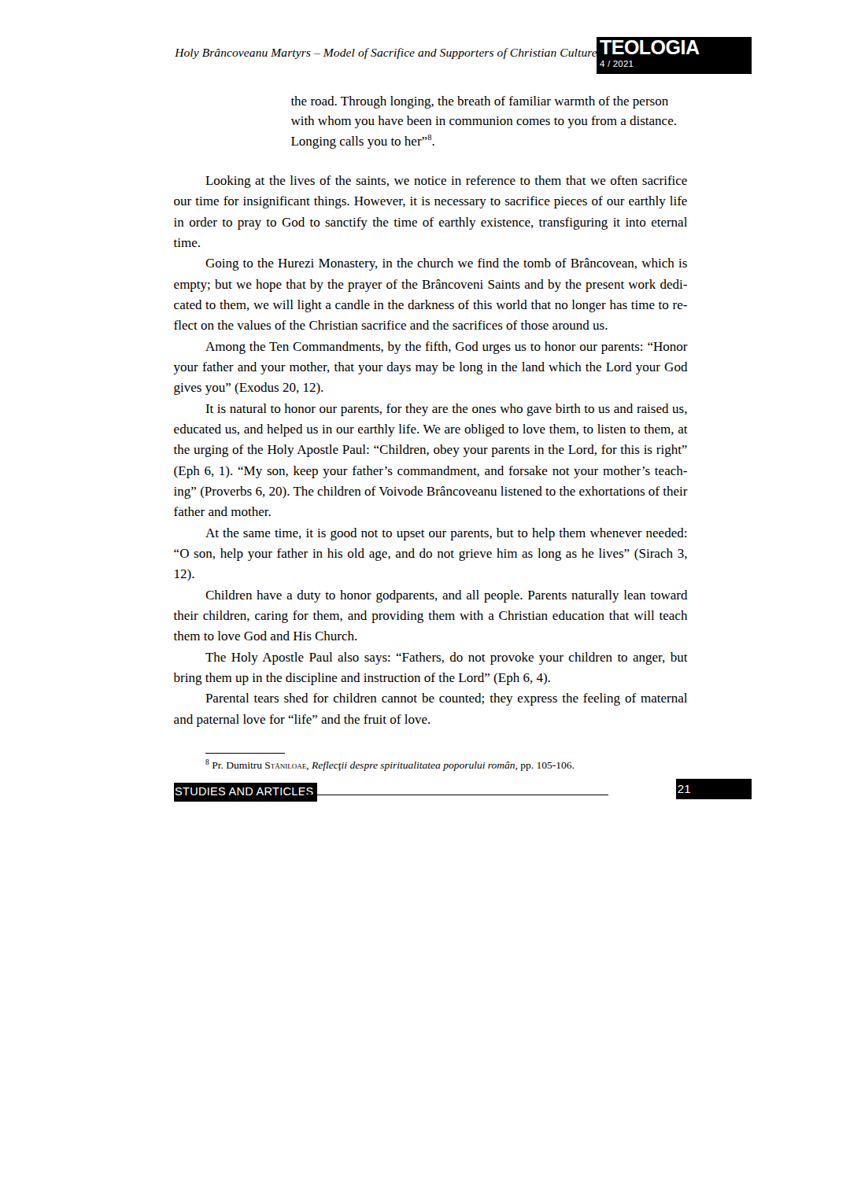Holy Brâncoveanu Martyrs – Model of Sacrifice and Supporters of Christian Culture
TEOLOGIA 4 / 2021
the road. Through longing, the breath of familiar warmth of the person with whom you have been in communion comes to you from a distance. Longing calls you to her”8.
Looking at the lives of the saints, we notice in reference to them that we often sacrifice our time for insignificant things. However, it is necessary to sacrifice pieces of our earthly life in order to pray to God to sanctify the time of earthly existence, transfiguring it into eternal time.
Going to the Hurezi Monastery, in the church we find the tomb of Brâncovean, which is empty; but we hope that by the prayer of the Brâncoveni Saints and by the present work dedicated to them, we will light a candle in the darkness of this world that no longer has time to reflect on the values of the Christian sacrifice and the sacrifices of those around us.
Among the Ten Commandments, by the fifth, God urges us to honor our parents: “Honor your father and your mother, that your days may be long in the land which the Lord your God gives you” (Exodus 20, 12).
It is natural to honor our parents, for they are the ones who gave birth to us and raised us, educated us, and helped us in our earthly life. We are obliged to love them, to listen to them, at the urging of the Holy Apostle Paul: “Children, obey your parents in the Lord, for this is right” (Eph 6, 1). “My son, keep your father’s commandment, and forsake not your mother’s teaching” (Proverbs 6, 20). The children of Voivode Brâncoveanu listened to the exhortations of their father and mother.
At the same time, it is good not to upset our parents, but to help them whenever needed: “O son, help your father in his old age, and do not grieve him as long as he lives” (Sirach 3, 12).
Children have a duty to honor godparents, and all people. Parents naturally lean toward their children, caring for them, and providing them with a Christian education that will teach them to love God and His Church.
The Holy Apostle Paul also says: “Fathers, do not provoke your children to anger, but bring them up in the discipline and instruction of the Lord” (Eph 6, 4).
Parental tears shed for children cannot be counted; they express the feeling of maternal and paternal love for “life” and the fruit of love.
8 Pr. Dumitru Stăniloae, Reflecţii despre spiritualitatea poporului român, pp. 105-106.
STUDIES AND ARTICLES
21